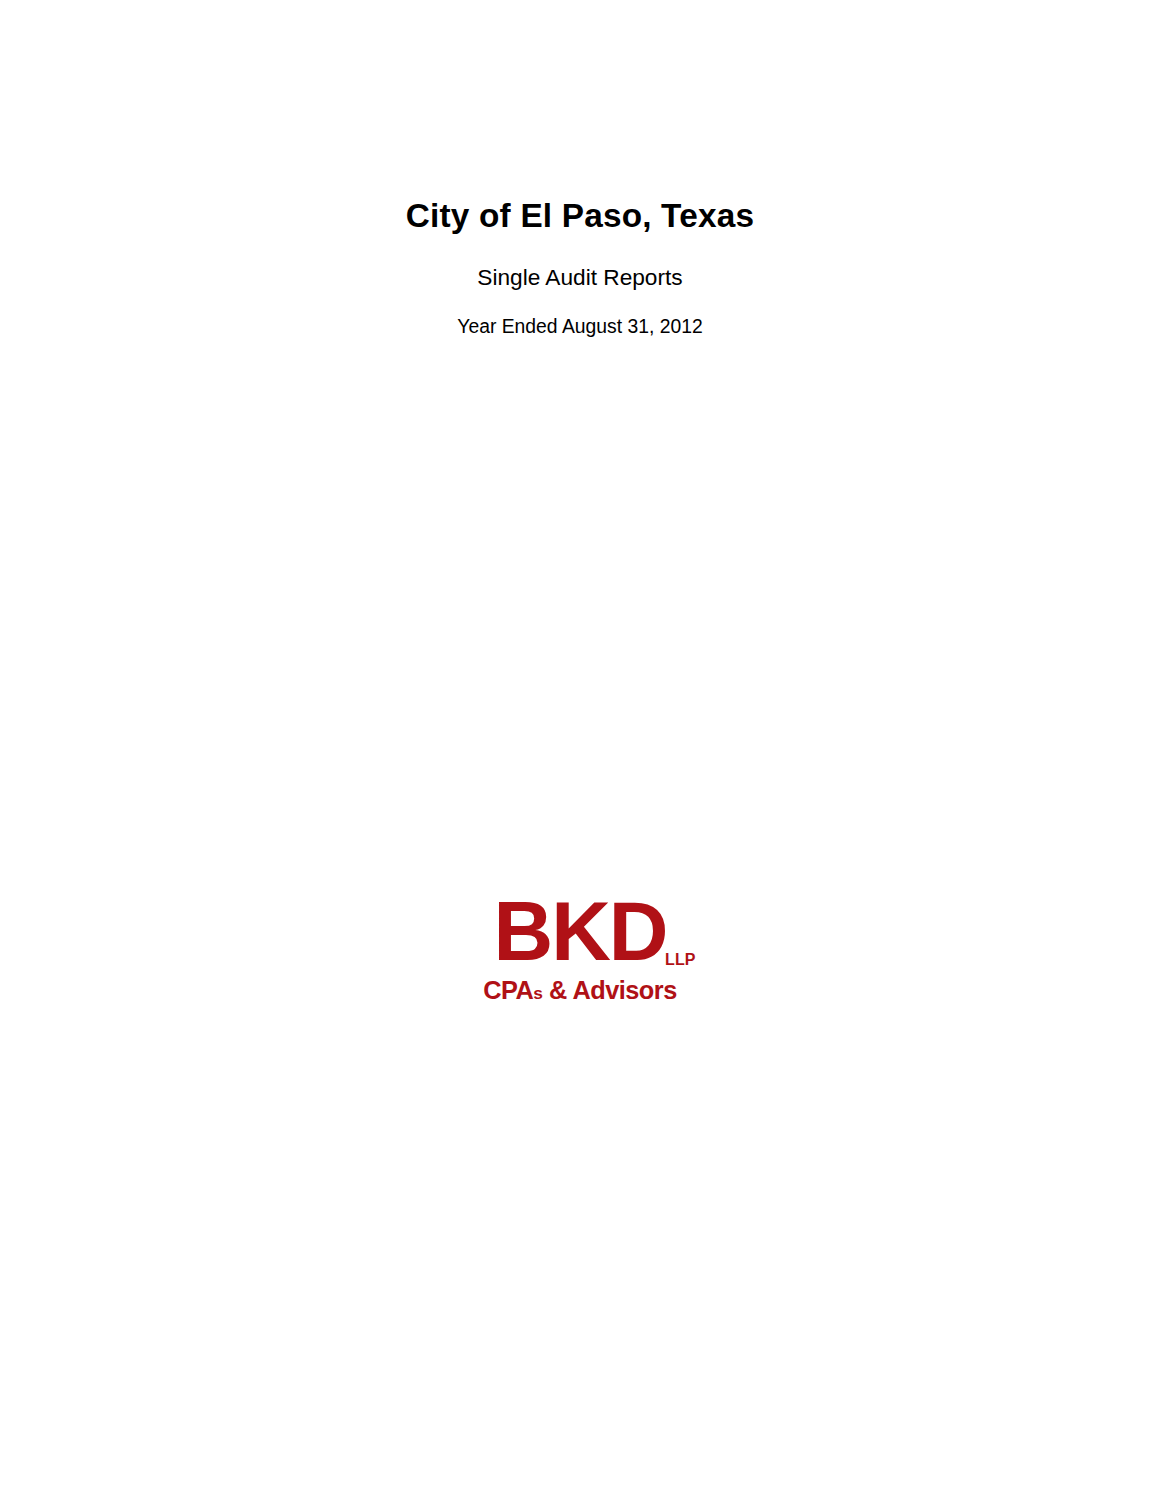City of El Paso, Texas
Single Audit Reports
Year Ended August 31, 2012
BKDLLP
CPAs & Advisors